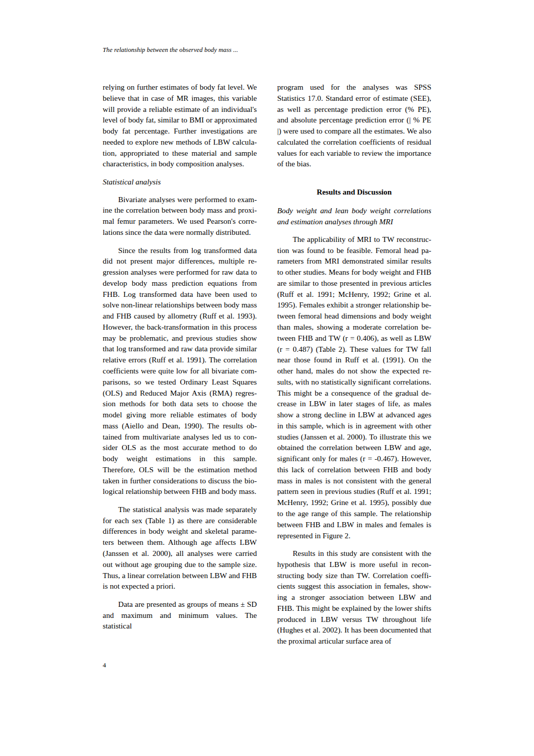The relationship between the observed body mass ...
relying on further estimates of body fat level. We believe that in case of MR images, this variable will provide a reliable estimate of an individual's level of body fat, similar to BMI or approximated body fat percentage. Further investigations are needed to explore new methods of LBW calculation, appropriated to these material and sample characteristics, in body composition analyses.
Statistical analysis
Bivariate analyses were performed to examine the correlation between body mass and proximal femur parameters. We used Pearson's correlations since the data were normally distributed.
Since the results from log transformed data did not present major differences, multiple regression analyses were performed for raw data to develop body mass prediction equations from FHB. Log transformed data have been used to solve non-linear relationships between body mass and FHB caused by allometry (Ruff et al. 1993). However, the back-transformation in this process may be problematic, and previous studies show that log transformed and raw data provide similar relative errors (Ruff et al. 1991). The correlation coefficients were quite low for all bivariate comparisons, so we tested Ordinary Least Squares (OLS) and Reduced Major Axis (RMA) regression methods for both data sets to choose the model giving more reliable estimates of body mass (Aiello and Dean, 1990). The results obtained from multivariate analyses led us to consider OLS as the most accurate method to do body weight estimations in this sample. Therefore, OLS will be the estimation method taken in further considerations to discuss the biological relationship between FHB and body mass.
The statistical analysis was made separately for each sex (Table 1) as there are considerable differences in body weight and skeletal parameters between them. Although age affects LBW (Janssen et al. 2000), all analyses were carried out without age grouping due to the sample size. Thus, a linear correlation between LBW and FHB is not expected a priori.
Data are presented as groups of means ± SD and maximum and minimum values. The statistical
program used for the analyses was SPSS Statistics 17.0. Standard error of estimate (SEE), as well as percentage prediction error (% PE), and absolute percentage prediction error (| % PE |) were used to compare all the estimates. We also calculated the correlation coefficients of residual values for each variable to review the importance of the bias.
Results and Discussion
Body weight and lean body weight correlations and estimation analyses through MRI
The applicability of MRI to TW reconstruction was found to be feasible. Femoral head parameters from MRI demonstrated similar results to other studies. Means for body weight and FHB are similar to those presented in previous articles (Ruff et al. 1991; McHenry, 1992; Grine et al. 1995). Females exhibit a stronger relationship between femoral head dimensions and body weight than males, showing a moderate correlation between FHB and TW (r = 0.406), as well as LBW (r = 0.487) (Table 2). These values for TW fall near those found in Ruff et al. (1991). On the other hand, males do not show the expected results, with no statistically significant correlations. This might be a consequence of the gradual decrease in LBW in later stages of life, as males show a strong decline in LBW at advanced ages in this sample, which is in agreement with other studies (Janssen et al. 2000). To illustrate this we obtained the correlation between LBW and age, significant only for males (r = -0.467). However, this lack of correlation between FHB and body mass in males is not consistent with the general pattern seen in previous studies (Ruff et al. 1991; McHenry, 1992; Grine et al. 1995), possibly due to the age range of this sample. The relationship between FHB and LBW in males and females is represented in Figure 2.
Results in this study are consistent with the hypothesis that LBW is more useful in reconstructing body size than TW. Correlation coefficients suggest this association in females, showing a stronger association between LBW and FHB. This might be explained by the lower shifts produced in LBW versus TW throughout life (Hughes et al. 2002). It has been documented that the proximal articular surface area of
4